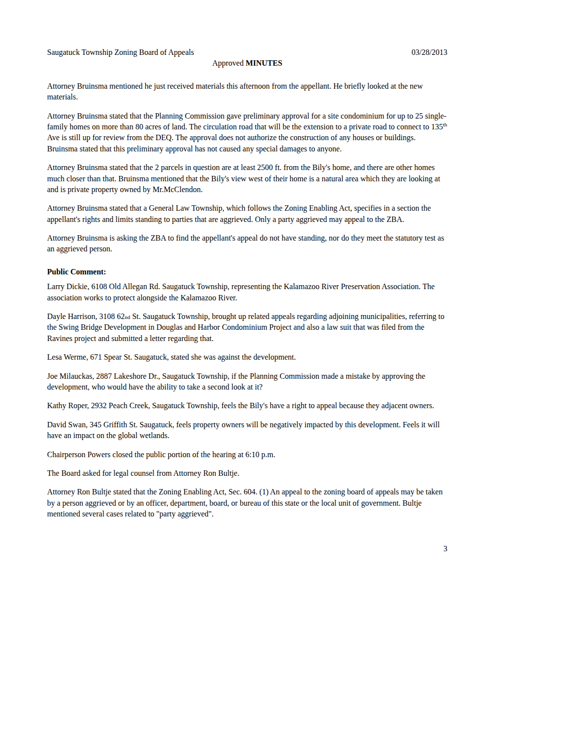Saugatuck Township Zoning Board of Appeals 03/28/2013
Approved MINUTES
Attorney Bruinsma mentioned he just received materials this afternoon from the appellant. He briefly looked at the new materials.
Attorney Bruinsma stated that the Planning Commission gave preliminary approval for a site condominium for up to 25 single-family homes on more than 80 acres of land. The circulation road that will be the extension to a private road to connect to 135th Ave is still up for review from the DEQ. The approval does not authorize the construction of any houses or buildings. Bruinsma stated that this preliminary approval has not caused any special damages to anyone.
Attorney Bruinsma stated that the 2 parcels in question are at least 2500 ft. from the Bily's home, and there are other homes much closer than that. Bruinsma mentioned that the Bily's view west of their home is a natural area which they are looking at and is private property owned by Mr.McClendon.
Attorney Bruinsma stated that a General Law Township, which follows the Zoning Enabling Act, specifies in a section the appellant's rights and limits standing to parties that are aggrieved. Only a party aggrieved may appeal to the ZBA.
Attorney Bruinsma is asking the ZBA to find the appellant's appeal do not have standing, nor do they meet the statutory test as an aggrieved person.
Public Comment:
Larry Dickie, 6108 Old Allegan Rd. Saugatuck Township, representing the Kalamazoo River Preservation Association. The association works to protect alongside the Kalamazoo River.
Dayle Harrison, 3108 62nd St. Saugatuck Township, brought up related appeals regarding adjoining municipalities, referring to the Swing Bridge Development in Douglas and Harbor Condominium Project and also a law suit that was filed from the Ravines project and submitted a letter regarding that.
Lesa Werme, 671 Spear St. Saugatuck, stated she was against the development.
Joe Milauckas, 2887 Lakeshore Dr., Saugatuck Township, if the Planning Commission made a mistake by approving the development, who would have the ability to take a second look at it?
Kathy Roper, 2932 Peach Creek, Saugatuck Township, feels the Bily's have a right to appeal because they adjacent owners.
David Swan, 345 Griffith St. Saugatuck, feels property owners will be negatively impacted by this development. Feels it will have an impact on the global wetlands.
Chairperson Powers closed the public portion of the hearing at 6:10 p.m.
The Board asked for legal counsel from Attorney Ron Bultje.
Attorney Ron Bultje stated that the Zoning Enabling Act, Sec. 604. (1) An appeal to the zoning board of appeals may be taken by a person aggrieved or by an officer, department, board, or bureau of this state or the local unit of government. Bultje mentioned several cases related to "party aggrieved".
3